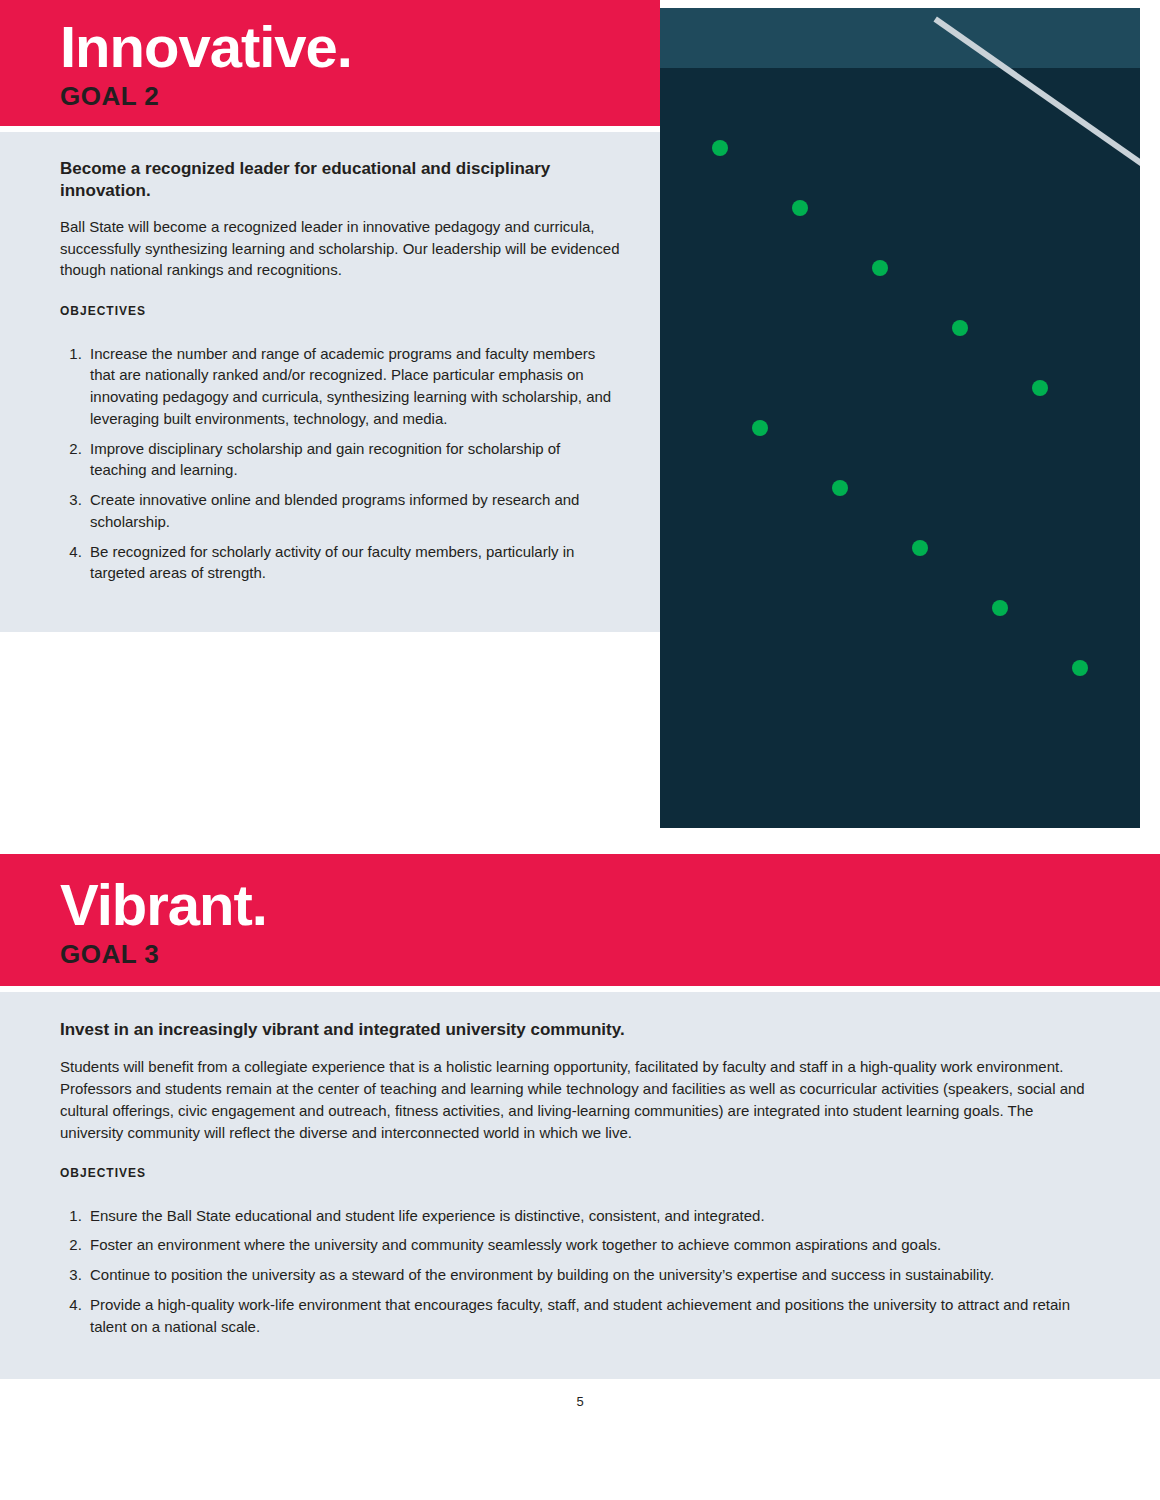Innovative.
GOAL 2
Become a recognized leader for educational and disciplinary innovation.
Ball State will become a recognized leader in innovative pedagogy and curricula, successfully synthesizing learning and scholarship. Our leadership will be evidenced though national rankings and recognitions.
OBJECTIVES
Increase the number and range of academic programs and faculty members that are nationally ranked and/or recognized. Place particular emphasis on innovating pedagogy and curricula, synthesizing learning with scholarship, and leveraging built environments, technology, and media.
Improve disciplinary scholarship and gain recognition for scholarship of teaching and learning.
Create innovative online and blended programs informed by research and scholarship.
Be recognized for scholarly activity of our faculty members, particularly in targeted areas of strength.
Vibrant.
GOAL 3
Invest in an increasingly vibrant and integrated university community.
Students will benefit from a collegiate experience that is a holistic learning opportunity, facilitated by faculty and staff in a high-quality work environment. Professors and students remain at the center of teaching and learning while technology and facilities as well as cocurricular activities (speakers, social and cultural offerings, civic engagement and outreach, fitness activities, and living-learning communities) are integrated into student learning goals. The university community will reflect the diverse and interconnected world in which we live.
OBJECTIVES
Ensure the Ball State educational and student life experience is distinctive, consistent, and integrated.
Foster an environment where the university and community seamlessly work together to achieve common aspirations and goals.
Continue to position the university as a steward of the environment by building on the university’s expertise and success in sustainability.
Provide a high-quality work-life environment that encourages faculty, staff, and student achievement and positions the university to attract and retain talent on a national scale.
5